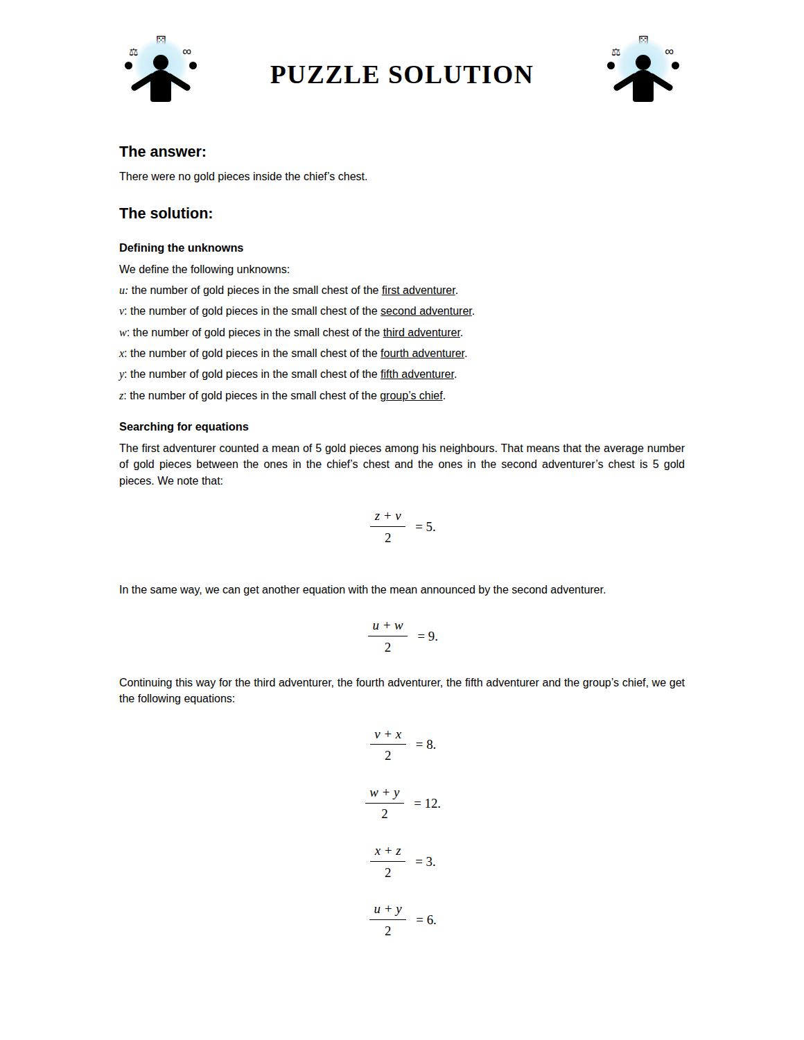⚄ ⚖ ∞
Puzzle Solution
⚄ ⚖ ∞
The answer:
There were no gold pieces inside the chief’s chest.
The solution:
Defining the unknowns
We define the following unknowns:
u: the number of gold pieces in the small chest of the first adventurer.
v: the number of gold pieces in the small chest of the second adventurer.
w: the number of gold pieces in the small chest of the third adventurer.
x: the number of gold pieces in the small chest of the fourth adventurer.
y: the number of gold pieces in the small chest of the fifth adventurer.
z: the number of gold pieces in the small chest of the group’s chief.
Searching for equations
The first adventurer counted a mean of 5 gold pieces among his neighbours. That means that the average number of gold pieces between the ones in the chief’s chest and the ones in the second adventurer’s chest is 5 gold pieces. We note that:
z + v 2 = 5.
In the same way, we can get another equation with the mean announced by the second adventurer.
u + w 2 = 9.
Continuing this way for the third adventurer, the fourth adventurer, the fifth adventurer and the group’s chief, we get the following equations:
v + x 2 = 8.
w + y 2 = 12.
x + z 2 = 3.
u + y 2 = 6.